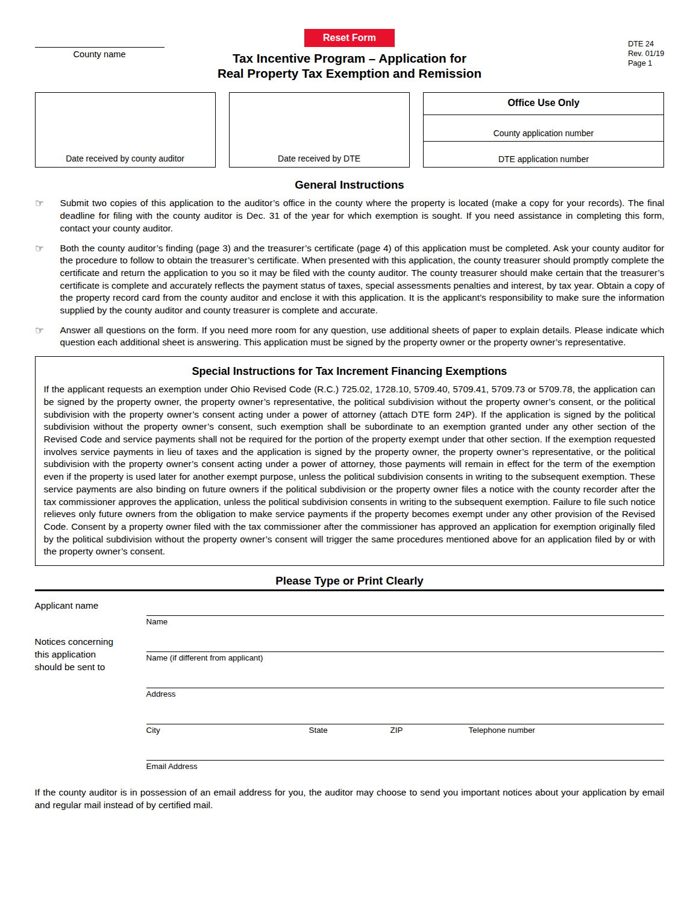DTE 24
Rev. 01/19
Page 1
Reset Form
County name
Tax Incentive Program – Application for
Real Property Tax Exemption and Remission
Date received by county auditor
Date received by DTE
Office Use Only
County application number
DTE application number
General Instructions
☞
Submit two copies of this application to the auditor’s office in the county where the property is located (make a copy for your records). The final deadline for filing with the county auditor is Dec. 31 of the year for which exemption is sought. If you need assistance in completing this form, contact your county auditor.
☞
Both the county auditor’s finding (page 3) and the treasurer’s certificate (page 4) of this application must be completed. Ask your county auditor for the procedure to follow to obtain the treasurer’s certificate. When presented with this application, the county treasurer should promptly complete the certificate and return the application to you so it may be filed with the county auditor. The county treasurer should make certain that the treasurer’s certificate is complete and accurately reflects the payment status of taxes, special assessments penalties and interest, by tax year. Obtain a copy of the property record card from the county auditor and enclose it with this application. It is the applicant’s responsibility to make sure the information supplied by the county auditor and county treasurer is complete and accurate.
☞
Answer all questions on the form. If you need more room for any question, use additional sheets of paper to explain details. Please indicate which question each additional sheet is answering. This application must be signed by the property owner or the property owner’s representative.
Special Instructions for Tax Increment Financing Exemptions
If the applicant requests an exemption under Ohio Revised Code (R.C.) 725.02, 1728.10, 5709.40, 5709.41, 5709.73 or 5709.78, the application can be signed by the property owner, the property owner’s representative, the political subdivision without the property owner’s consent, or the political subdivision with the property owner’s consent acting under a power of attorney (attach DTE form 24P). If the application is signed by the political subdivision without the property owner’s consent, such exemption shall be subordinate to an exemption granted under any other section of the Revised Code and service payments shall not be required for the portion of the property exempt under that other section. If the exemption requested involves service payments in lieu of taxes and the application is signed by the property owner, the property owner’s representative, or the political subdivision with the property owner’s consent acting under a power of attorney, those payments will remain in effect for the term of the exemption even if the property is used later for another exempt purpose, unless the political subdivision consents in writing to the subsequent exemption. These service payments are also binding on future owners if the political subdivision or the property owner files a notice with the county recorder after the tax commissioner approves the application, unless the political subdivision consents in writing to the subsequent exemption. Failure to file such notice relieves only future owners from the obligation to make service payments if the property becomes exempt under any other provision of the Revised Code. Consent by a property owner filed with the tax commissioner after the commissioner has approved an application for exemption originally filed by the political subdivision without the property owner’s consent will trigger the same procedures mentioned above for an application filed by or with the property owner’s consent.
Please Type or Print Clearly
| Applicant name | Name |
| Notices concerning this application should be sent to | Name (if different from applicant) Address City State ZIP Telephone number Email Address |
If the county auditor is in possession of an email address for you, the auditor may choose to send you important notices about your application by email and regular mail instead of by certified mail.